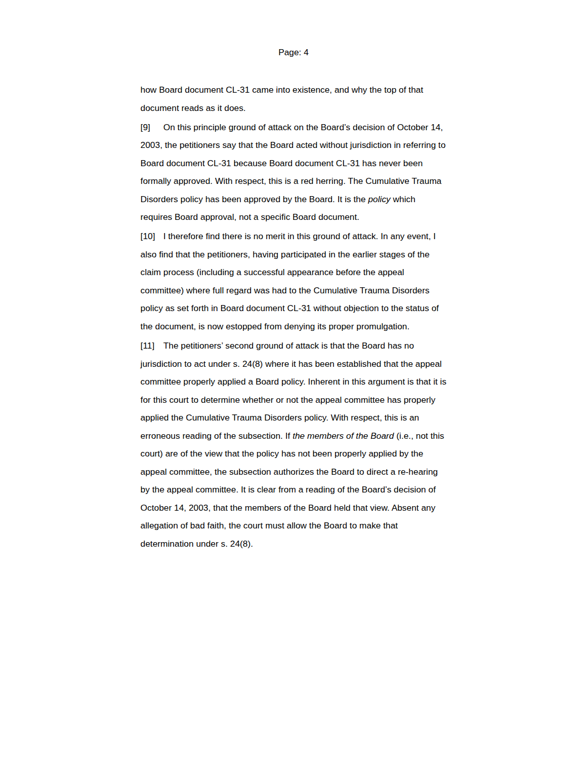Page: 4
how Board document CL-31 came into existence, and why the top of that document reads as it does.
[9] On this principle ground of attack on the Board’s decision of October 14, 2003, the petitioners say that the Board acted without jurisdiction in referring to Board document CL-31 because Board document CL-31 has never been formally approved. With respect, this is a red herring. The Cumulative Trauma Disorders policy has been approved by the Board. It is the policy which requires Board approval, not a specific Board document.
[10] I therefore find there is no merit in this ground of attack. In any event, I also find that the petitioners, having participated in the earlier stages of the claim process (including a successful appearance before the appeal committee) where full regard was had to the Cumulative Trauma Disorders policy as set forth in Board document CL-31 without objection to the status of the document, is now estopped from denying its proper promulgation.
[11] The petitioners’ second ground of attack is that the Board has no jurisdiction to act under s. 24(8) where it has been established that the appeal committee properly applied a Board policy. Inherent in this argument is that it is for this court to determine whether or not the appeal committee has properly applied the Cumulative Trauma Disorders policy. With respect, this is an erroneous reading of the subsection. If the members of the Board (i.e., not this court) are of the view that the policy has not been properly applied by the appeal committee, the subsection authorizes the Board to direct a re-hearing by the appeal committee. It is clear from a reading of the Board’s decision of October 14, 2003, that the members of the Board held that view. Absent any allegation of bad faith, the court must allow the Board to make that determination under s. 24(8).